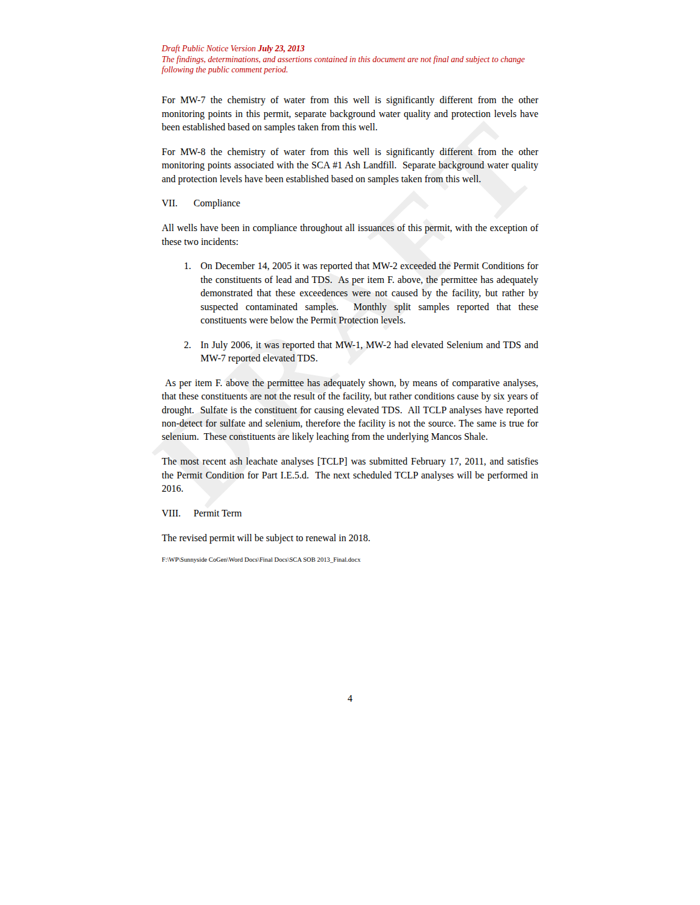DRAFT
Draft Public Notice Version July 23, 2013
The findings, determinations, and assertions contained in this document are not final and subject to change following the public comment period.
For MW-7 the chemistry of water from this well is significantly different from the other monitoring points in this permit, separate background water quality and protection levels have been established based on samples taken from this well.
For MW-8 the chemistry of water from this well is significantly different from the other monitoring points associated with the SCA #1 Ash Landfill. Separate background water quality and protection levels have been established based on samples taken from this well.
VII. Compliance
All wells have been in compliance throughout all issuances of this permit, with the exception of these two incidents:
On December 14, 2005 it was reported that MW-2 exceeded the Permit Conditions for the constituents of lead and TDS. As per item F. above, the permittee has adequately demonstrated that these exceedences were not caused by the facility, but rather by suspected contaminated samples. Monthly split samples reported that these constituents were below the Permit Protection levels.
In July 2006, it was reported that MW-1, MW-2 had elevated Selenium and TDS and MW-7 reported elevated TDS.
As per item F. above the permittee has adequately shown, by means of comparative analyses, that these constituents are not the result of the facility, but rather conditions cause by six years of drought. Sulfate is the constituent for causing elevated TDS. All TCLP analyses have reported non-detect for sulfate and selenium, therefore the facility is not the source. The same is true for selenium. These constituents are likely leaching from the underlying Mancos Shale.
The most recent ash leachate analyses [TCLP] was submitted February 17, 2011, and satisfies the Permit Condition for Part I.E.5.d. The next scheduled TCLP analyses will be performed in 2016.
VIII. Permit Term
The revised permit will be subject to renewal in 2018.
F:\WP\Sunnyside CoGen\Word Docs\Final Docs\SCA SOB 2013_Final.docx
4